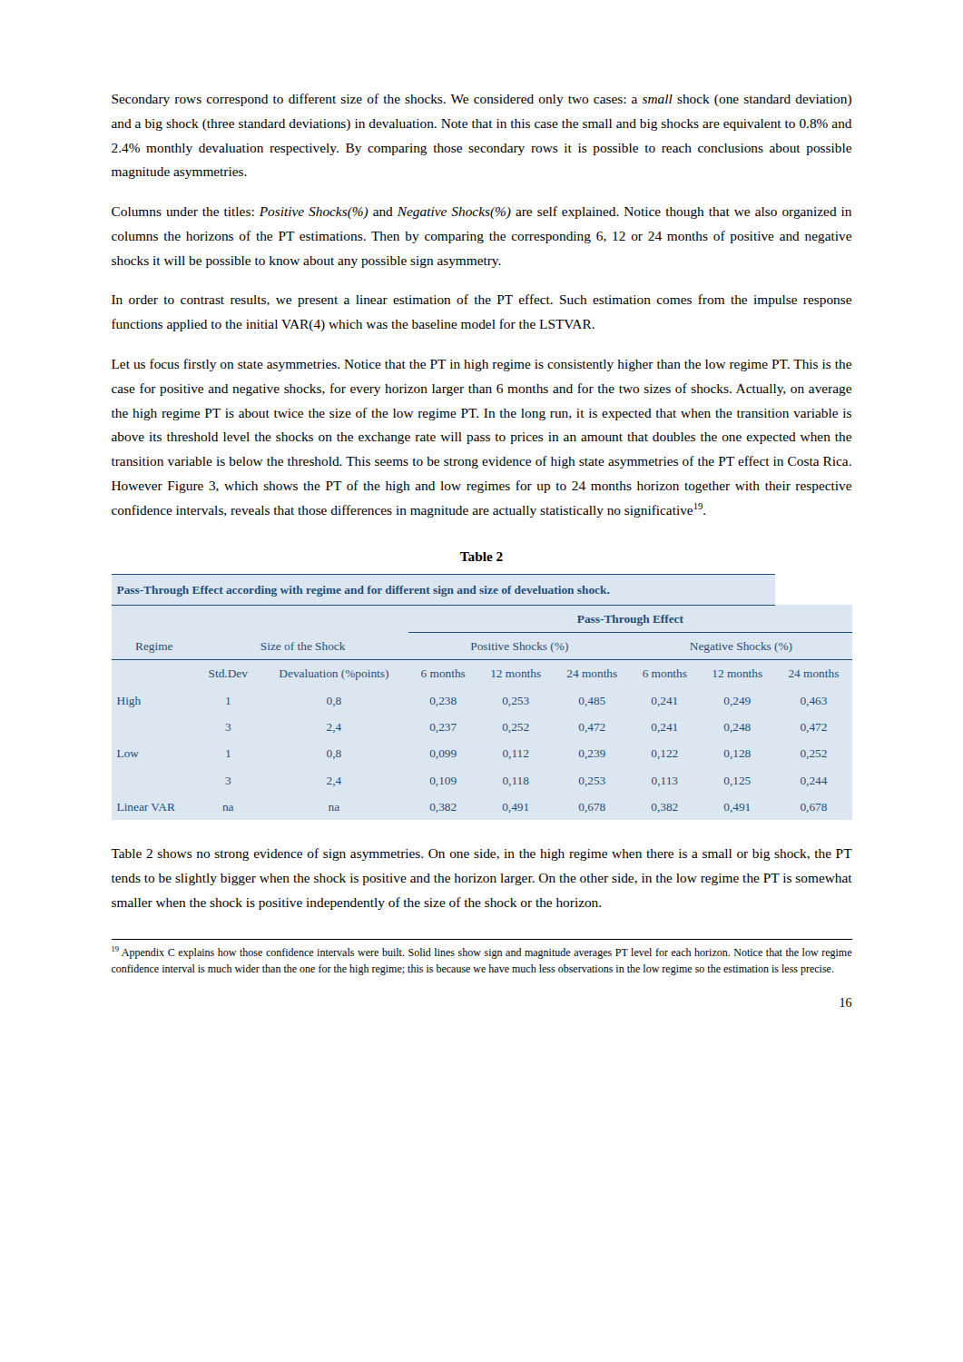Secondary rows correspond to different size of the shocks. We considered only two cases: a small shock (one standard deviation) and a big shock (three standard deviations) in devaluation. Note that in this case the small and big shocks are equivalent to 0.8% and 2.4% monthly devaluation respectively. By comparing those secondary rows it is possible to reach conclusions about possible magnitude asymmetries.
Columns under the titles: Positive Shocks(%) and Negative Shocks(%) are self explained. Notice though that we also organized in columns the horizons of the PT estimations. Then by comparing the corresponding 6, 12 or 24 months of positive and negative shocks it will be possible to know about any possible sign asymmetry.
In order to contrast results, we present a linear estimation of the PT effect. Such estimation comes from the impulse response functions applied to the initial VAR(4) which was the baseline model for the LSTVAR.
Let us focus firstly on state asymmetries. Notice that the PT in high regime is consistently higher than the low regime PT. This is the case for positive and negative shocks, for every horizon larger than 6 months and for the two sizes of shocks. Actually, on average the high regime PT is about twice the size of the low regime PT. In the long run, it is expected that when the transition variable is above its threshold level the shocks on the exchange rate will pass to prices in an amount that doubles the one expected when the transition variable is below the threshold. This seems to be strong evidence of high state asymmetries of the PT effect in Costa Rica. However Figure 3, which shows the PT of the high and low regimes for up to 24 months horizon together with their respective confidence intervals, reveals that those differences in magnitude are actually statistically no significative19.
Table 2
| Pass-Through Effect according with regime and for different sign and size of develuation shock. |
| | Pass-Through Effect |
| Regime | Size of the Shock | Positive Shocks (%) | Negative Shocks (%) |
| | Std.Dev | Devaluation (%points) | 6 months | 12 months | 24 months | 6 months | 12 months | 24 months |
| High | 1 | 0,8 | 0,238 | 0,253 | 0,485 | 0,241 | 0,249 | 0,463 |
| | 3 | 2,4 | 0,237 | 0,252 | 0,472 | 0,241 | 0,248 | 0,472 |
| Low | 1 | 0,8 | 0,099 | 0,112 | 0,239 | 0,122 | 0,128 | 0,252 |
| | 3 | 2,4 | 0,109 | 0,118 | 0,253 | 0,113 | 0,125 | 0,244 |
| Linear VAR | na | na | 0,382 | 0,491 | 0,678 | 0,382 | 0,491 | 0,678 |
Table 2 shows no strong evidence of sign asymmetries. On one side, in the high regime when there is a small or big shock, the PT tends to be slightly bigger when the shock is positive and the horizon larger. On the other side, in the low regime the PT is somewhat smaller when the shock is positive independently of the size of the shock or the horizon.
19 Appendix C explains how those confidence intervals were built. Solid lines show sign and magnitude averages PT level for each horizon. Notice that the low regime confidence interval is much wider than the one for the high regime; this is because we have much less observations in the low regime so the estimation is less precise.
16